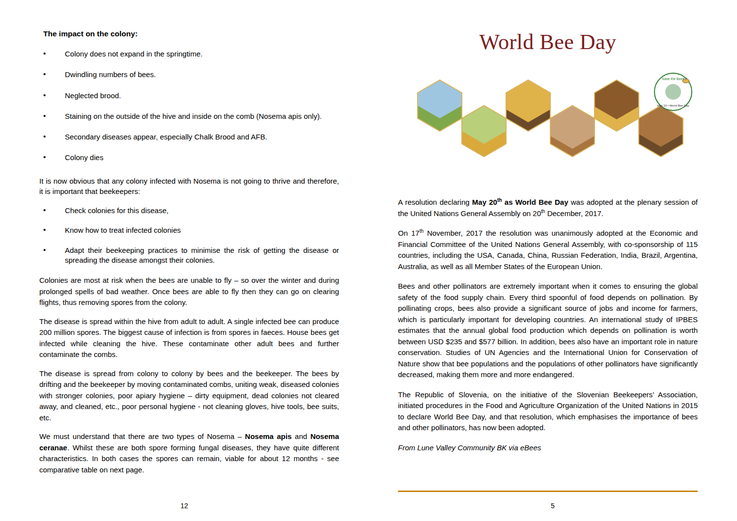The impact on the colony:
Colony does not expand in the springtime.
Dwindling numbers of bees.
Neglected brood.
Staining on the outside of the hive and inside on the comb (Nosema apis only).
Secondary diseases appear, especially Chalk Brood and AFB.
Colony dies
It is now obvious that any colony infected with Nosema is not going to thrive and therefore, it is important that beekeepers:
Check colonies for this disease,
Know how to treat infected colonies
Adapt their beekeeping practices to minimise the risk of getting the disease or spreading the disease amongst their colonies.
Colonies are most at risk when the bees are unable to fly – so over the winter and during prolonged spells of bad weather. Once bees are able to fly then they can go on clearing flights, thus removing spores from the colony.
The disease is spread within the hive from adult to adult. A single infected bee can produce 200 million spores. The biggest cause of infection is from spores in faeces. House bees get infected while cleaning the hive. These contaminate other adult bees and further contaminate the combs.
The disease is spread from colony to colony by bees and the beekeeper. The bees by drifting and the beekeeper by moving contaminated combs, uniting weak, diseased colonies with stronger colonies, poor apiary hygiene – dirty equipment, dead colonies not cleared away, and cleaned, etc., poor personal hygiene - not cleaning gloves, hive tools, bee suits, etc.
We must understand that there are two types of Nosema – Nosema apis and Nosema ceranae. Whilst these are both spore forming fungal diseases, they have quite different characteristics. In both cases the spores can remain, viable for about 12 months - see comparative table on next page.
12
World Bee Day
Save the Bees May 20 • World Bee Day
A resolution declaring May 20th as World Bee Day was adopted at the plenary session of the United Nations General Assembly on 20th December, 2017.
On 17th November, 2017 the resolution was unanimously adopted at the Economic and Financial Committee of the United Nations General Assembly, with co-sponsorship of 115 countries, including the USA, Canada, China, Russian Federation, India, Brazil, Argentina, Australia, as well as all Member States of the European Union.
Bees and other pollinators are extremely important when it comes to ensuring the global safety of the food supply chain. Every third spoonful of food depends on pollination. By pollinating crops, bees also provide a significant source of jobs and income for farmers, which is particularly important for developing countries. An international study of IPBES estimates that the annual global food production which depends on pollination is worth between USD $235 and $577 billion. In addition, bees also have an important role in nature conservation. Studies of UN Agencies and the International Union for Conservation of Nature show that bee populations and the populations of other pollinators have significantly decreased, making them more and more endangered.
The Republic of Slovenia, on the initiative of the Slovenian Beekeepers’ Association, initiated procedures in the Food and Agriculture Organization of the United Nations in 2015 to declare World Bee Day, and that resolution, which emphasises the importance of bees and other pollinators, has now been adopted.
From Lune Valley Community BK via eBees
5